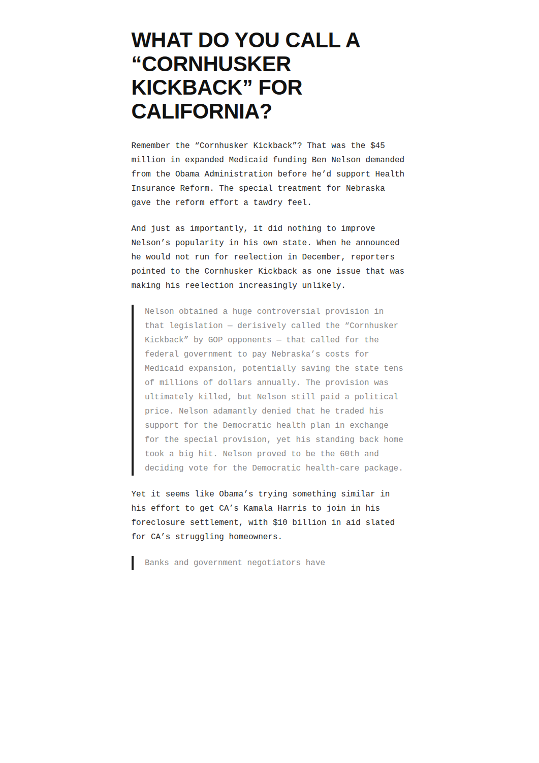What Do You Call a “Cornhusker Kickback” for California?
Remember the “Cornhusker Kickback”? That was the $45 million in expanded Medicaid funding Ben Nelson demanded from the Obama Administration before he’d support Health Insurance Reform. The special treatment for Nebraska gave the reform effort a tawdry feel.
And just as importantly, it did nothing to improve Nelson’s popularity in his own state. When he announced he would not run for reelection in December, reporters pointed to the Cornhusker Kickback as one issue that was making his reelection increasingly unlikely.
Nelson obtained a huge controversial provision in that legislation — derisively called the “Cornhusker Kickback” by GOP opponents — that called for the federal government to pay Nebraska’s costs for Medicaid expansion, potentially saving the state tens of millions of dollars annually. The provision was ultimately killed, but Nelson still paid a political price. Nelson adamantly denied that he traded his support for the Democratic health plan in exchange for the special provision, yet his standing back home took a big hit. Nelson proved to be the 60th and deciding vote for the Democratic health-care package.
Yet it seems like Obama’s trying something similar in his effort to get CA’s Kamala Harris to join in his foreclosure settlement, with $10 billion in aid slated for CA’s struggling homeowners.
Banks and government negotiators have